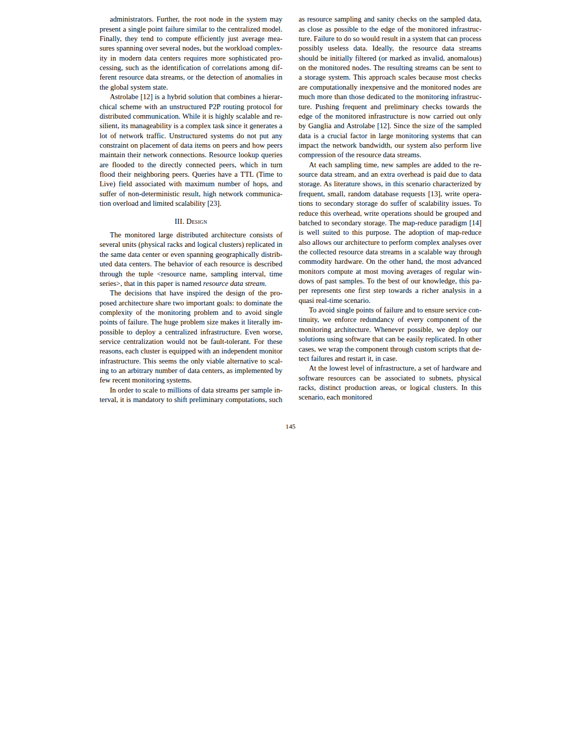administrators. Further, the root node in the system may present a single point failure similar to the centralized model. Finally, they tend to compute efficiently just average measures spanning over several nodes, but the workload complexity in modern data centers requires more sophisticated processing, such as the identification of correlations among different resource data streams, or the detection of anomalies in the global system state.
Astrolabe [12] is a hybrid solution that combines a hierarchical scheme with an unstructured P2P routing protocol for distributed communication. While it is highly scalable and resilient, its manageability is a complex task since it generates a lot of network traffic. Unstructured systems do not put any constraint on placement of data items on peers and how peers maintain their network connections. Resource lookup queries are flooded to the directly connected peers, which in turn flood their neighboring peers. Queries have a TTL (Time to Live) field associated with maximum number of hops, and suffer of non-deterministic result, high network communication overload and limited scalability [23].
III. Design
The monitored large distributed architecture consists of several units (physical racks and logical clusters) replicated in the same data center or even spanning geographically distributed data centers. The behavior of each resource is described through the tuple <resource name, sampling interval, time series>, that in this paper is named resource data stream.
The decisions that have inspired the design of the proposed architecture share two important goals: to dominate the complexity of the monitoring problem and to avoid single points of failure. The huge problem size makes it literally impossible to deploy a centralized infrastructure. Even worse, service centralization would not be fault-tolerant. For these reasons, each cluster is equipped with an independent monitor infrastructure. This seems the only viable alternative to scaling to an arbitrary number of data centers, as implemented by few recent monitoring systems.
In order to scale to millions of data streams per sample interval, it is mandatory to shift preliminary computations, such as resource sampling and sanity checks on the sampled data, as close as possible to the edge of the monitored infrastructure. Failure to do so would result in a system that can process possibly useless data. Ideally, the resource data streams should be initially filtered (or marked as invalid, anomalous) on the monitored nodes. The resulting streams can be sent to a storage system. This approach scales because most checks are computationally inexpensive and the monitored nodes are much more than those dedicated to the monitoring infrastructure. Pushing frequent and preliminary checks towards the edge of the monitored infrastructure is now carried out only by Ganglia and Astrolabe [12]. Since the size of the sampled data is a crucial factor in large monitoring systems that can impact the network bandwidth, our system also perform live compression of the resource data streams.
At each sampling time, new samples are added to the resource data stream, and an extra overhead is paid due to data storage. As literature shows, in this scenario characterized by frequent, small, random database requests [13], write operations to secondary storage do suffer of scalability issues. To reduce this overhead, write operations should be grouped and batched to secondary storage. The map-reduce paradigm [14] is well suited to this purpose. The adoption of map-reduce also allows our architecture to perform complex analyses over the collected resource data streams in a scalable way through commodity hardware. On the other hand, the most advanced monitors compute at most moving averages of regular windows of past samples. To the best of our knowledge, this paper represents one first step towards a richer analysis in a quasi real-time scenario.
To avoid single points of failure and to ensure service continuity, we enforce redundancy of every component of the monitoring architecture. Whenever possible, we deploy our solutions using software that can be easily replicated. In other cases, we wrap the component through custom scripts that detect failures and restart it, in case.
At the lowest level of infrastructure, a set of hardware and software resources can be associated to subnets, physical racks, distinct production areas, or logical clusters. In this scenario, each monitored
145